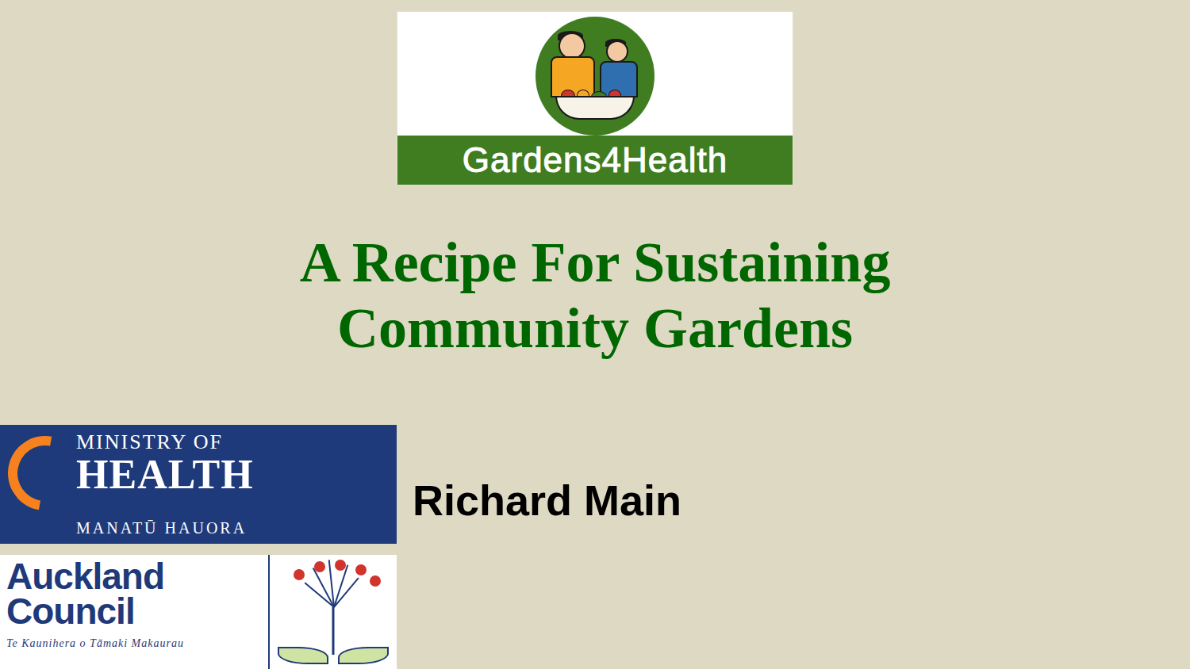Gardens4Health
A Recipe For Sustaining Community Gardens
MINISTRY OF
HEALTH
MANATŪ HAUORA
Auckland
Council
Te Kaunihera o Tāmaki Makaurau
Richard Main